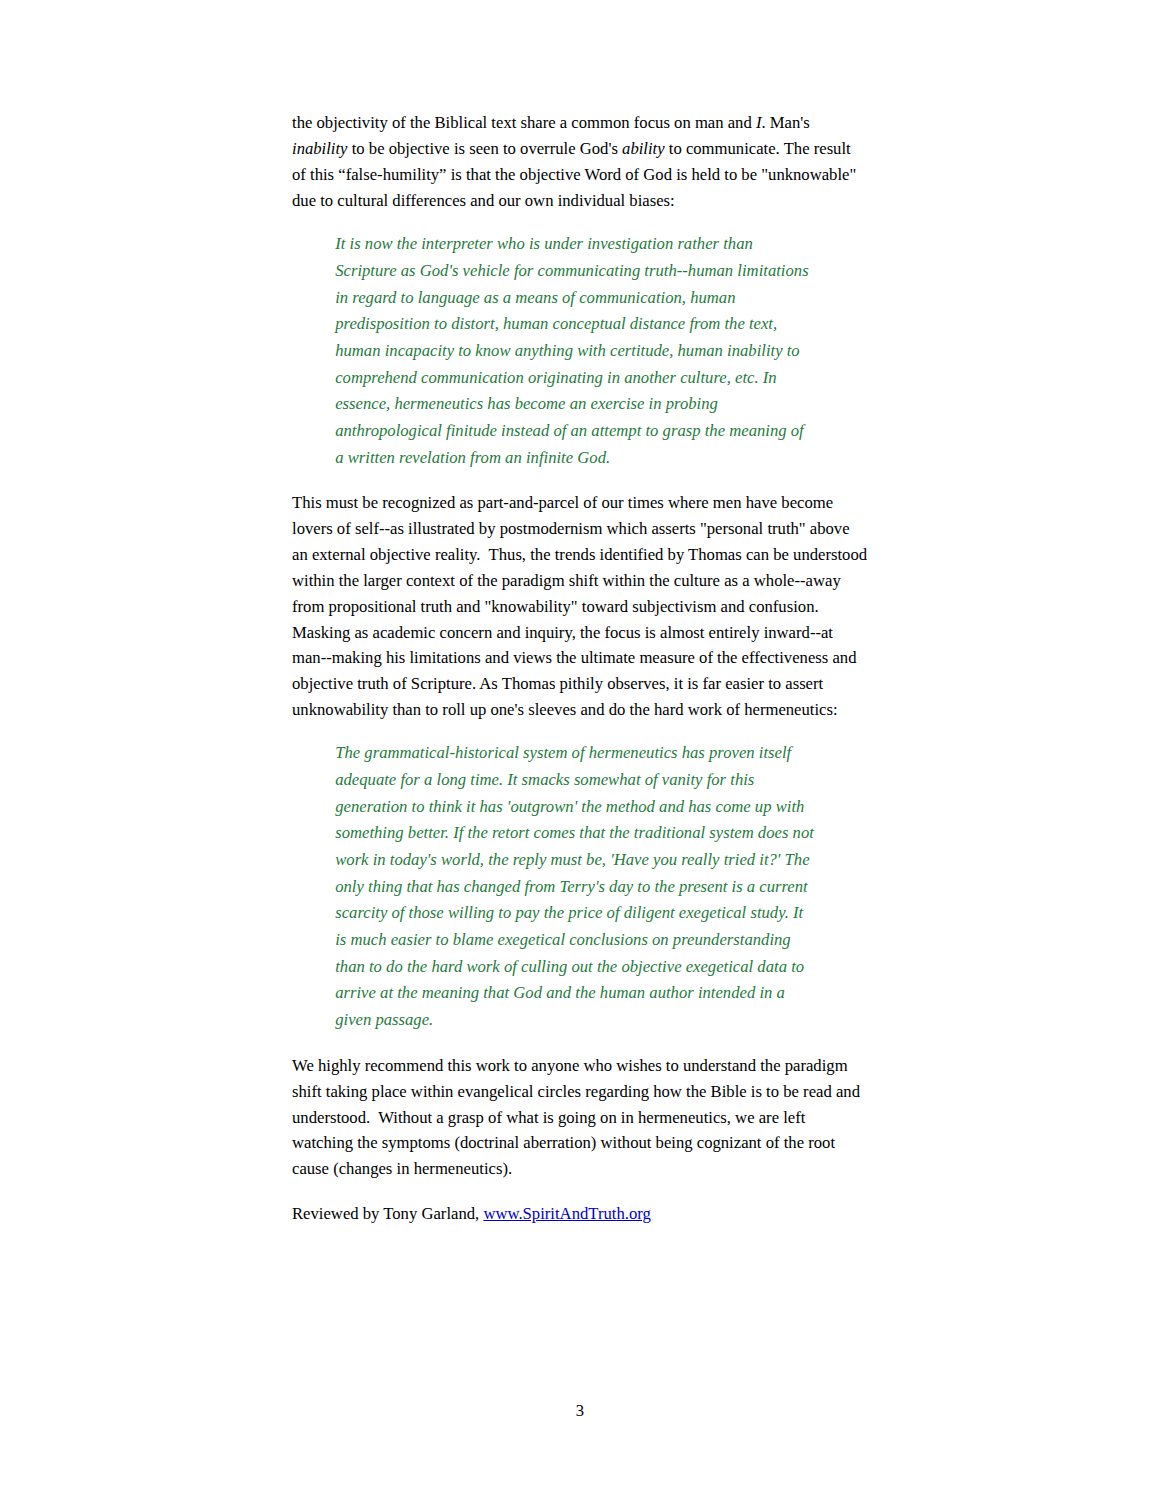the objectivity of the Biblical text share a common focus on man and I. Man's inability to be objective is seen to overrule God's ability to communicate. The result of this “false-humility” is that the objective Word of God is held to be "unknowable" due to cultural differences and our own individual biases:
It is now the interpreter who is under investigation rather than Scripture as God's vehicle for communicating truth--human limitations in regard to language as a means of communication, human predisposition to distort, human conceptual distance from the text, human incapacity to know anything with certitude, human inability to comprehend communication originating in another culture, etc. In essence, hermeneutics has become an exercise in probing anthropological finitude instead of an attempt to grasp the meaning of a written revelation from an infinite God.
This must be recognized as part-and-parcel of our times where men have become lovers of self--as illustrated by postmodernism which asserts "personal truth" above an external objective reality. Thus, the trends identified by Thomas can be understood within the larger context of the paradigm shift within the culture as a whole--away from propositional truth and "knowability" toward subjectivism and confusion. Masking as academic concern and inquiry, the focus is almost entirely inward--at man--making his limitations and views the ultimate measure of the effectiveness and objective truth of Scripture. As Thomas pithily observes, it is far easier to assert unknowability than to roll up one's sleeves and do the hard work of hermeneutics:
The grammatical-historical system of hermeneutics has proven itself adequate for a long time. It smacks somewhat of vanity for this generation to think it has 'outgrown' the method and has come up with something better. If the retort comes that the traditional system does not work in today's world, the reply must be, 'Have you really tried it?' The only thing that has changed from Terry's day to the present is a current scarcity of those willing to pay the price of diligent exegetical study. It is much easier to blame exegetical conclusions on preunderstanding than to do the hard work of culling out the objective exegetical data to arrive at the meaning that God and the human author intended in a given passage.
We highly recommend this work to anyone who wishes to understand the paradigm shift taking place within evangelical circles regarding how the Bible is to be read and understood. Without a grasp of what is going on in hermeneutics, we are left watching the symptoms (doctrinal aberration) without being cognizant of the root cause (changes in hermeneutics).
Reviewed by Tony Garland, www.SpiritAndTruth.org
3